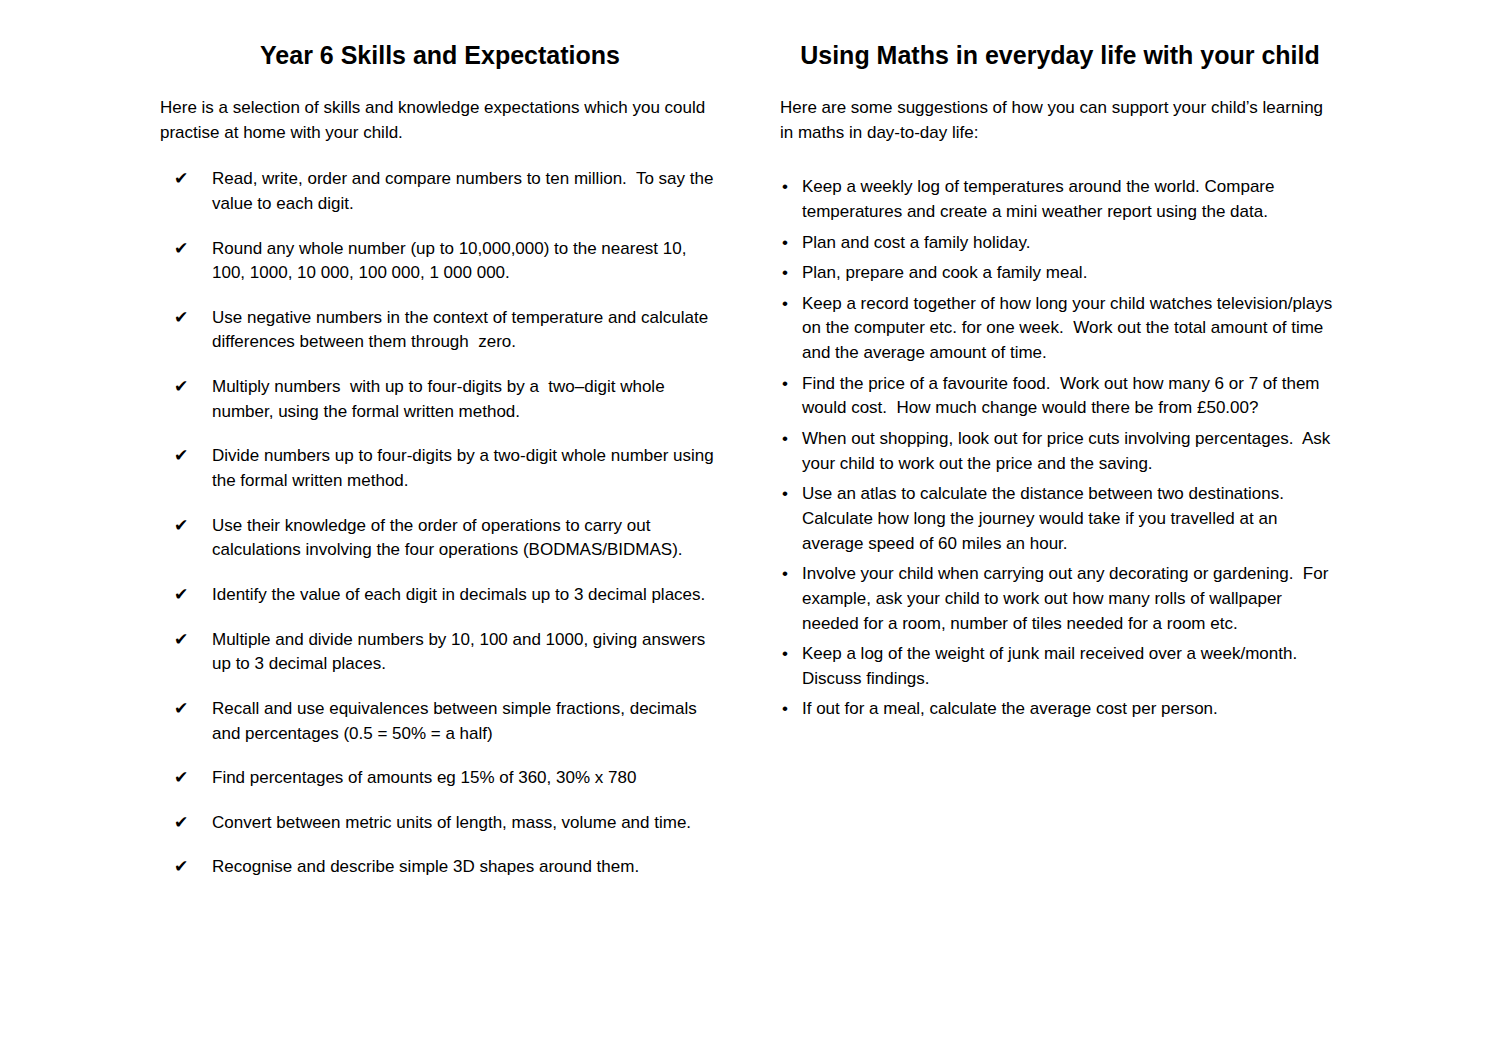Year 6 Skills and Expectations
Here is a selection of skills and knowledge expectations which you could practise at home with your child.
Read, write, order and compare numbers to ten million. To say the value to each digit.
Round any whole number (up to 10,000,000) to the nearest 10, 100, 1000, 10 000, 100 000, 1 000 000.
Use negative numbers in the context of temperature and calculate differences between them through zero.
Multiply numbers with up to four-digits by a two–digit whole number, using the formal written method.
Divide numbers up to four-digits by a two-digit whole number using the formal written method.
Use their knowledge of the order of operations to carry out calculations involving the four operations (BODMAS/BIDMAS).
Identify the value of each digit in decimals up to 3 decimal places.
Multiple and divide numbers by 10, 100 and 1000, giving answers up to 3 decimal places.
Recall and use equivalences between simple fractions, decimals and percentages (0.5 = 50% = a half)
Find percentages of amounts eg 15% of 360, 30% x 780
Convert between metric units of length, mass, volume and time.
Recognise and describe simple 3D shapes around them.
Using Maths in everyday life with your child
Here are some suggestions of how you can support your child’s learning in maths in day-to-day life:
Keep a weekly log of temperatures around the world. Compare temperatures and create a mini weather report using the data.
Plan and cost a family holiday.
Plan, prepare and cook a family meal.
Keep a record together of how long your child watches television/plays on the computer etc. for one week. Work out the total amount of time and the average amount of time.
Find the price of a favourite food. Work out how many 6 or 7 of them would cost. How much change would there be from £50.00?
When out shopping, look out for price cuts involving percentages. Ask your child to work out the price and the saving.
Use an atlas to calculate the distance between two destinations. Calculate how long the journey would take if you travelled at an average speed of 60 miles an hour.
Involve your child when carrying out any decorating or gardening. For example, ask your child to work out how many rolls of wallpaper needed for a room, number of tiles needed for a room etc.
Keep a log of the weight of junk mail received over a week/month. Discuss findings.
If out for a meal, calculate the average cost per person.